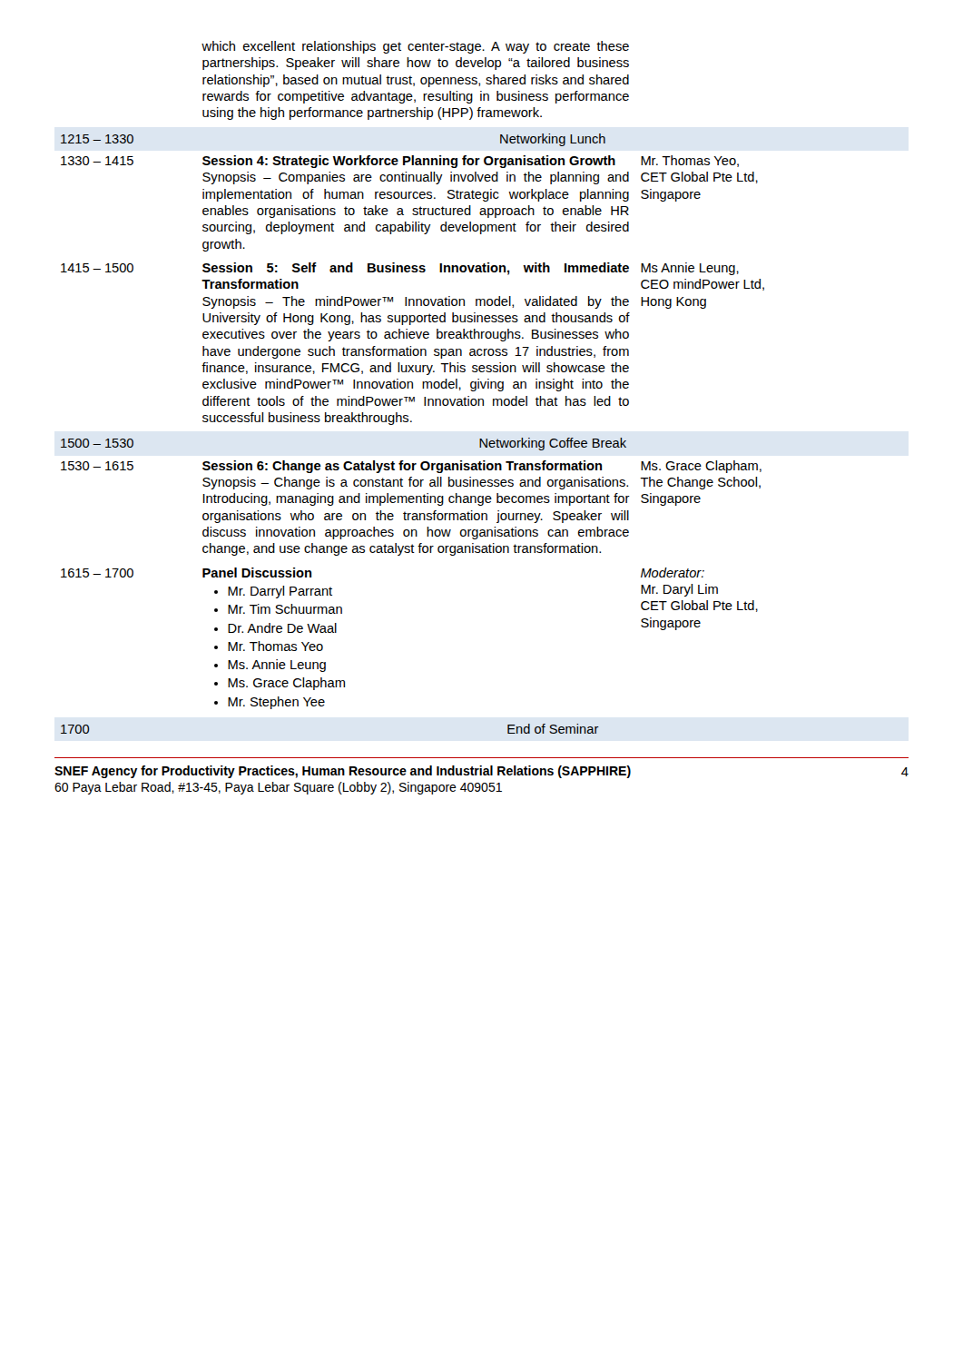| | which excellent relationships get center-stage. A way to create these partnerships. Speaker will share how to develop “a tailored business relationship”, based on mutual trust, openness, shared risks and shared rewards for competitive advantage, resulting in business performance using the high performance partnership (HPP) framework. | |
| 1215 – 1330 | Networking Lunch |
| 1330 – 1415 | Session 4: Strategic Workforce Planning for Organisation Growth Synopsis – Companies are continually involved in the planning and implementation of human resources. Strategic workplace planning enables organisations to take a structured approach to enable HR sourcing, deployment and capability development for their desired growth. | Mr. Thomas Yeo, CET Global Pte Ltd, Singapore |
| 1415 – 1500 | Session 5: Self and Business Innovation, with Immediate Transformation Synopsis – The mindPower™ Innovation model, validated by the University of Hong Kong, has supported businesses and thousands of executives over the years to achieve breakthroughs. Businesses who have undergone such transformation span across 17 industries, from finance, insurance, FMCG, and luxury. This session will showcase the exclusive mindPower™ Innovation model, giving an insight into the different tools of the mindPower™ Innovation model that has led to successful business breakthroughs. | Ms Annie Leung, CEO mindPower Ltd, Hong Kong |
| 1500 – 1530 | Networking Coffee Break |
| 1530 – 1615 | Session 6: Change as Catalyst for Organisation Transformation Synopsis – Change is a constant for all businesses and organisations. Introducing, managing and implementing change becomes important for organisations who are on the transformation journey. Speaker will discuss innovation approaches on how organisations can embrace change, and use change as catalyst for organisation transformation. | Ms. Grace Clapham, The Change School, Singapore |
| 1615 – 1700 | Panel Discussion Mr. Darryl Parrant Mr. Tim Schuurman Dr. Andre De Waal Mr. Thomas Yeo Ms. Annie Leung Ms. Grace Clapham Mr. Stephen Yee | Moderator: Mr. Daryl Lim CET Global Pte Ltd, Singapore |
| 1700 | End of Seminar |
4
SNEF Agency for Productivity Practices, Human Resource and Industrial Relations (SAPPHIRE)
60 Paya Lebar Road, #13-45, Paya Lebar Square (Lobby 2), Singapore 409051